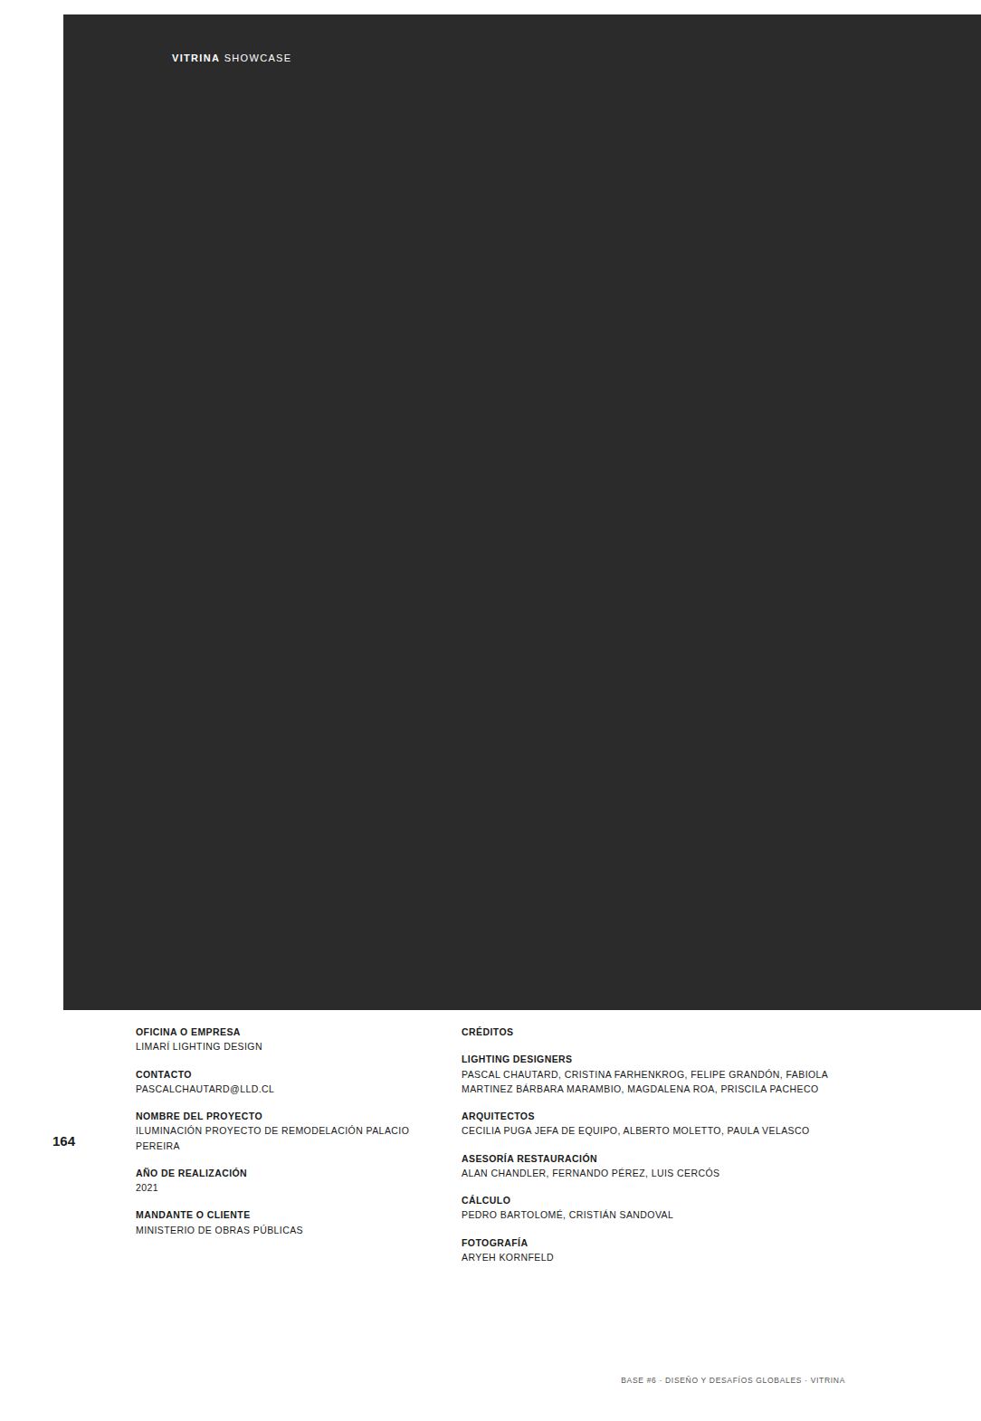VITRINA SHOWCASE
164
Oficina o empresa
Limarí Lighting Design
Contacto
pascalchautard@lld.cl
Nombre del proyecto
Iluminación proyecto de remodelación Palacio Pereira
Año de realización
2021
Mandante o cliente
Ministerio de Obras Públicas
Créditos
Lighting designers
Pascal Chautard, Cristina Farhenkrog, Felipe Grandón, Fabiola Martinez Bárbara Marambio, Magdalena Roa, Priscila Pacheco
Arquitectos
Cecilia Puga jefa de equipo, Alberto Moletto, Paula Velasco
Asesoría restauración
Alan Chandler, Fernando Pérez, Luis Cercós
Cálculo
Pedro Bartolomé, Cristián Sandoval
Fotografía
Aryeh Kornfeld
Base #6 · Diseño y desafíos globales · Vitrina